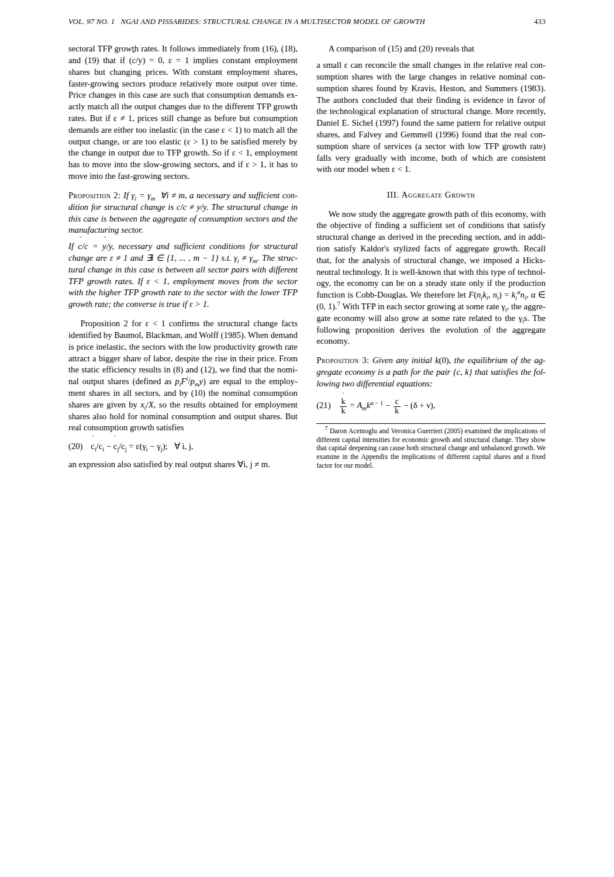VOL. 97 NO. 1 NGAI AND PISSARIDES: STRUCTURAL CHANGE IN A MULTISECTOR MODEL OF GROWTH433
sectoral TFP growth rates. It follows immediately from (16), (18), and (19) that if (c/y) = 0, ε = 1 implies constant employment shares but changing prices. With constant employment shares, faster-growing sectors produce relatively more output over time. Price changes in this case are such that consumption demands exactly match all the output changes due to the different TFP growth rates. But if ε ≠ 1, prices still change as before but consumption demands are either too inelastic (in the case ε < 1) to match all the output change, or are too elastic (ε > 1) to be satisfied merely by the change in output due to TFP growth. So if ε < 1, employment has to move into the slow-growing sectors, and if ε > 1, it has to move into the fast-growing sectors.
Proposition 2: If γi = γm ∀i ≠ m, a necessary and sufficient condition for structural change is c/c ≠ y/y. The structural change in this case is between the aggregate of consumption sectors and the manufacturing sector.
If c/c = y/y, necessary and sufficient conditions for structural change are ε ≠ 1 and ∃i ∈ {1, ... , m − 1} s.t. γi ≠ γm. The structural change in this case is between all sector pairs with different TFP growth rates. If ε < 1, employment moves from the sector with the higher TFP growth rate to the sector with the lower TFP growth rate; the converse is true if ε > 1.
Proposition 2 for ε < 1 confirms the structural change facts identified by Baumol, Blackman, and Wolff (1985). When demand is price inelastic, the sectors with the low productivity growth rate attract a bigger share of labor, despite the rise in their price. From the static efficiency results in (8) and (12), we find that the nominal output shares (defined as piFi/pmy) are equal to the employment shares in all sectors, and by (10) the nominal consumption shares are given by xi/X, so the results obtained for employment shares also hold for nominal consumption and output shares. But real consumption growth satisfies
(20) ci/ci − cj/cj = ε(γi − γj); ∀ i, j,
an expression also satisfied by real output shares ∀i, j ≠ m.
A comparison of (15) and (20) reveals that
a small ε can reconcile the small changes in the relative real consumption shares with the large changes in relative nominal consumption shares found by Kravis, Heston, and Summers (1983). The authors concluded that their finding is evidence in favor of the technological explanation of structural change. More recently, Daniel E. Sichel (1997) found the same pattern for relative output shares, and Falvey and Gemmell (1996) found that the real consumption share of services (a sector with low TFP growth rate) falls very gradually with income, both of which are consistent with our model when ε < 1.
III. Aggregate Growth
We now study the aggregate growth path of this economy, with the objective of finding a sufficient set of conditions that satisfy structural change as derived in the preceding section, and in addition satisfy Kaldor's stylized facts of aggregate growth. Recall that, for the analysis of structural change, we imposed a Hicks-neutral technology. It is well-known that with this type of technology, the economy can be on a steady state only if the production function is Cobb-Douglas. We therefore let F(niki, ni) = kiαni, α ∈ (0, 1).7 With TFP in each sector growing at some rate γi, the aggregate economy will also grow at some rate related to the γis. The following proposition derives the evolution of the aggregate economy.
Proposition 3: Given any initial k(0), the equilibrium of the aggregate economy is a path for the pair {c, k} that satisfies the following two differential equations:
(21) kk = Amkα − 1 − ck − (δ + ν),
7 Daron Acemoglu and Veronica Guerrieri (2005) examined the implications of different capital intensities for economic growth and structural change. They show that capital deepening can cause both structural change and unbalanced growth. We examine in the Appendix the implications of different capital shares and a fixed factor for our model.